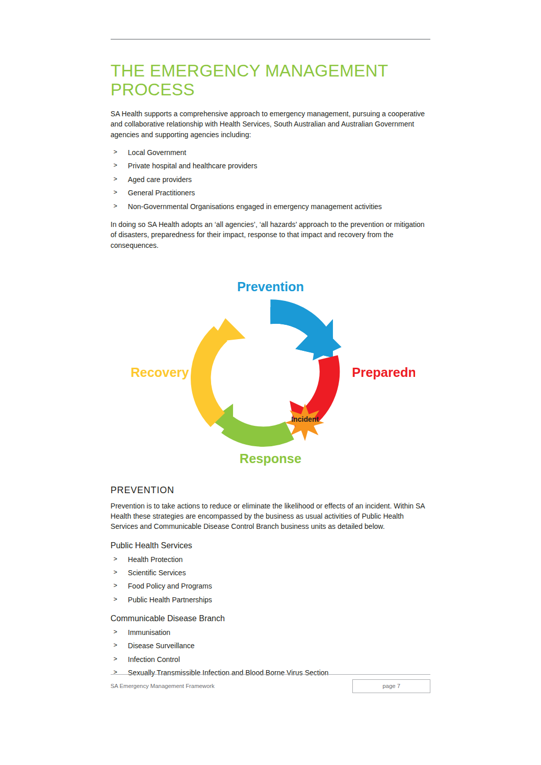THE EMERGENCY MANAGEMENT PROCESS
SA Health supports a comprehensive approach to emergency management, pursuing a cooperative and collaborative relationship with Health Services, South Australian and Australian Government agencies and supporting agencies including:
Local Government
Private hospital and healthcare providers
Aged care providers
General Practitioners
Non-Governmental Organisations engaged in emergency management activities
In doing so SA Health adopts an ‘all agencies’, ‘all hazards’ approach to the prevention or mitigation of disasters, preparedness for their impact, response to that impact and recovery from the consequences.
Incident Prevention Preparedness Response Recovery
PREVENTION
Prevention is to take actions to reduce or eliminate the likelihood or effects of an incident. Within SA Health these strategies are encompassed by the business as usual activities of Public Health Services and Communicable Disease Control Branch business units as detailed below.
Public Health Services
Health Protection
Scientific Services
Food Policy and Programs
Public Health Partnerships
Communicable Disease Branch
Immunisation
Disease Surveillance
Infection Control
Sexually Transmissible Infection and Blood Borne Virus Section
SA Emergency Management Framework page 7